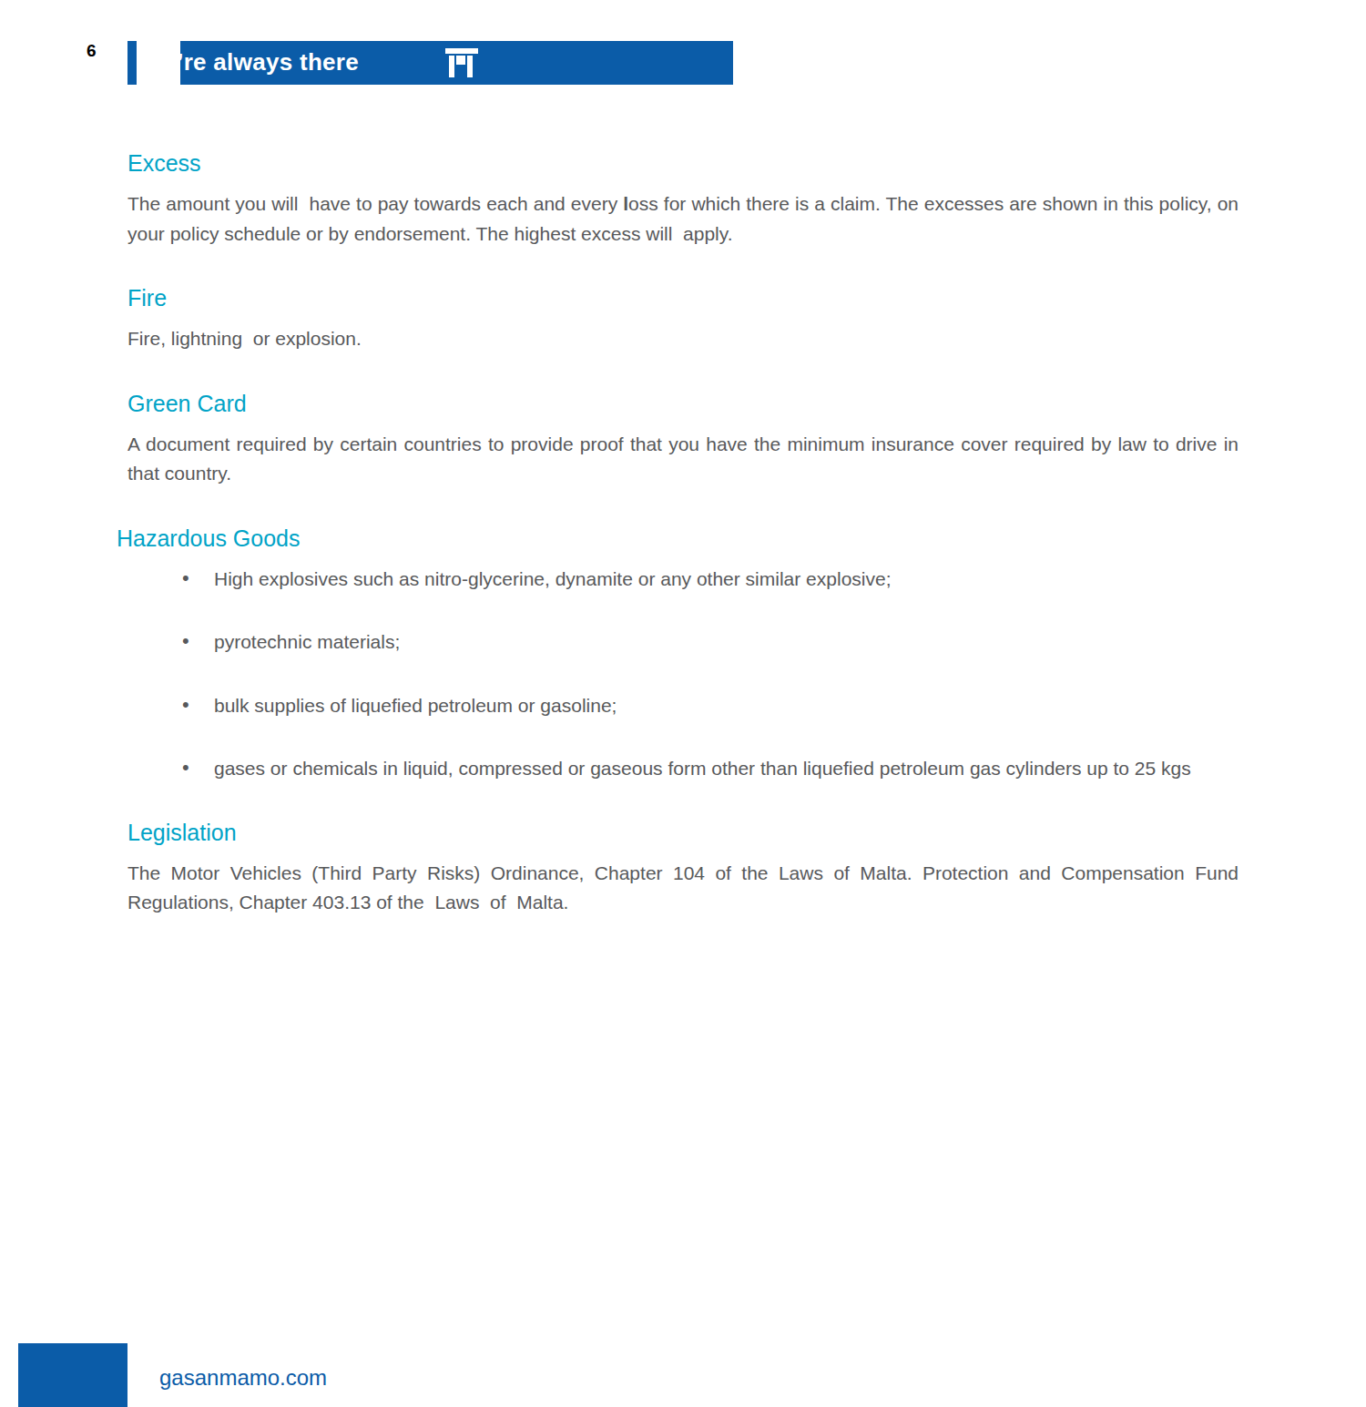6
We’re always there
Excess
The amount you will have to pay towards each and every loss for which there is a claim. The excesses are shown in this policy, on your policy schedule or by endorsement. The highest excess will apply.
Fire
Fire, lightning or explosion.
Green Card
A document required by certain countries to provide proof that you have the minimum insurance cover required by law to drive in that country.
Hazardous Goods
High explosives such as nitro-glycerine, dynamite or any other similar explosive;
pyrotechnic materials;
bulk supplies of liquefied petroleum or gasoline;
gases or chemicals in liquid, compressed or gaseous form other than liquefied petroleum gas cylinders up to 25 kgs
Legislation
The Motor Vehicles (Third Party Risks) Ordinance, Chapter 104 of the Laws of Malta. Protection and Compensation Fund Regulations, Chapter 403.13 of the Laws of Malta.
gasanmamo.com